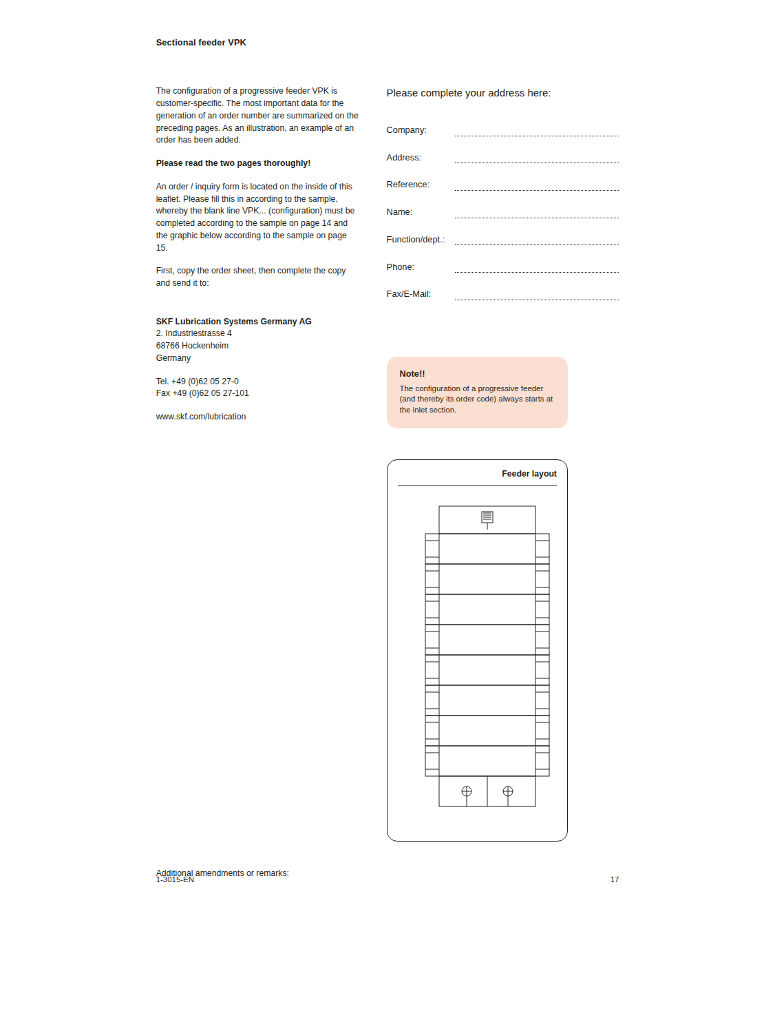Sectional feeder VPK
The configuration of a progressive feeder VPK is customer-specific. The most important data for the generation of an order number are summarized on the preceding pages. As an illustration, an example of an order has been added.
Please read the two pages thoroughly!
An order / inquiry form is located on the inside of this leaflet. Please fill this in according to the sample, whereby the blank line VPK... (configuration) must be completed according to the sample on page 14 and the graphic below according to the sample on page 15.
First, copy the order sheet, then complete the copy and send it to:
SKF Lubrication Systems Germany AG
2. Industriestrasse 4
68766 Hockenheim
Germany
Tel. +49 (0)62 05 27-0
Fax +49 (0)62 05 27-101
www.skf.com/lubrication
Please complete your address here:
| Company: | |
| Address: | |
| Reference: | |
| Name: | |
| Function/dept.: | |
| Phone: | |
| Fax/E-Mail: | |
Note!!
The configuration of a progressive feeder (and thereby its order code) always starts at the inlet section.
Feeder layout
Additional amendments or remarks:
1-3015-EN 17